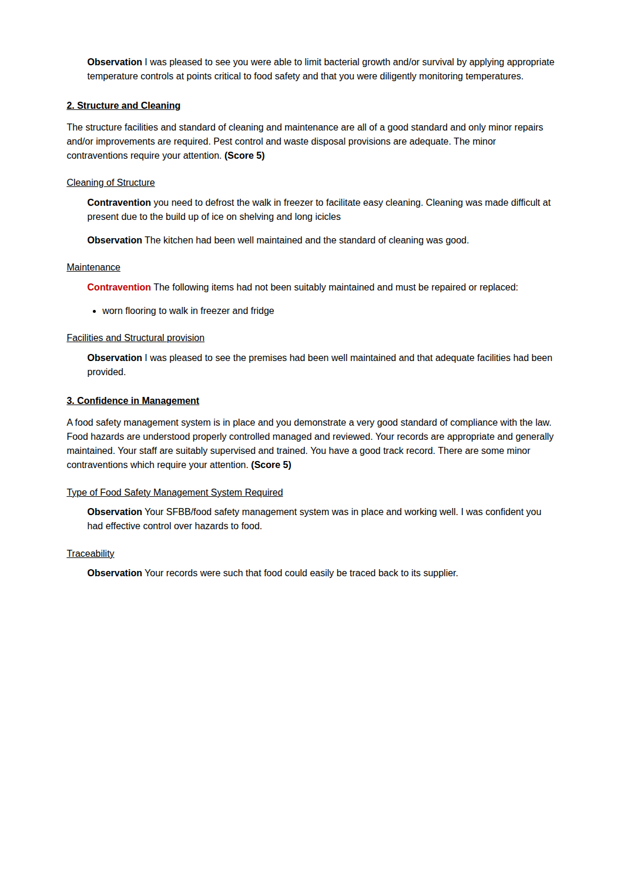Observation I was pleased to see you were able to limit bacterial growth and/or survival by applying appropriate temperature controls at points critical to food safety and that you were diligently monitoring temperatures.
2. Structure and Cleaning
The structure facilities and standard of cleaning and maintenance are all of a good standard and only minor repairs and/or improvements are required. Pest control and waste disposal provisions are adequate. The minor contraventions require your attention. (Score 5)
Cleaning of Structure
Contravention you need to defrost the walk in freezer to facilitate easy cleaning. Cleaning was made difficult at present due to the build up of ice on shelving and long icicles
Observation The kitchen had been well maintained and the standard of cleaning was good.
Maintenance
Contravention The following items had not been suitably maintained and must be repaired or replaced:
worn flooring to walk in freezer and fridge
Facilities and Structural provision
Observation I was pleased to see the premises had been well maintained and that adequate facilities had been provided.
3. Confidence in Management
A food safety management system is in place and you demonstrate a very good standard of compliance with the law. Food hazards are understood properly controlled managed and reviewed. Your records are appropriate and generally maintained. Your staff are suitably supervised and trained. You have a good track record. There are some minor contraventions which require your attention. (Score 5)
Type of Food Safety Management System Required
Observation Your SFBB/food safety management system was in place and working well. I was confident you had effective control over hazards to food.
Traceability
Observation Your records were such that food could easily be traced back to its supplier.